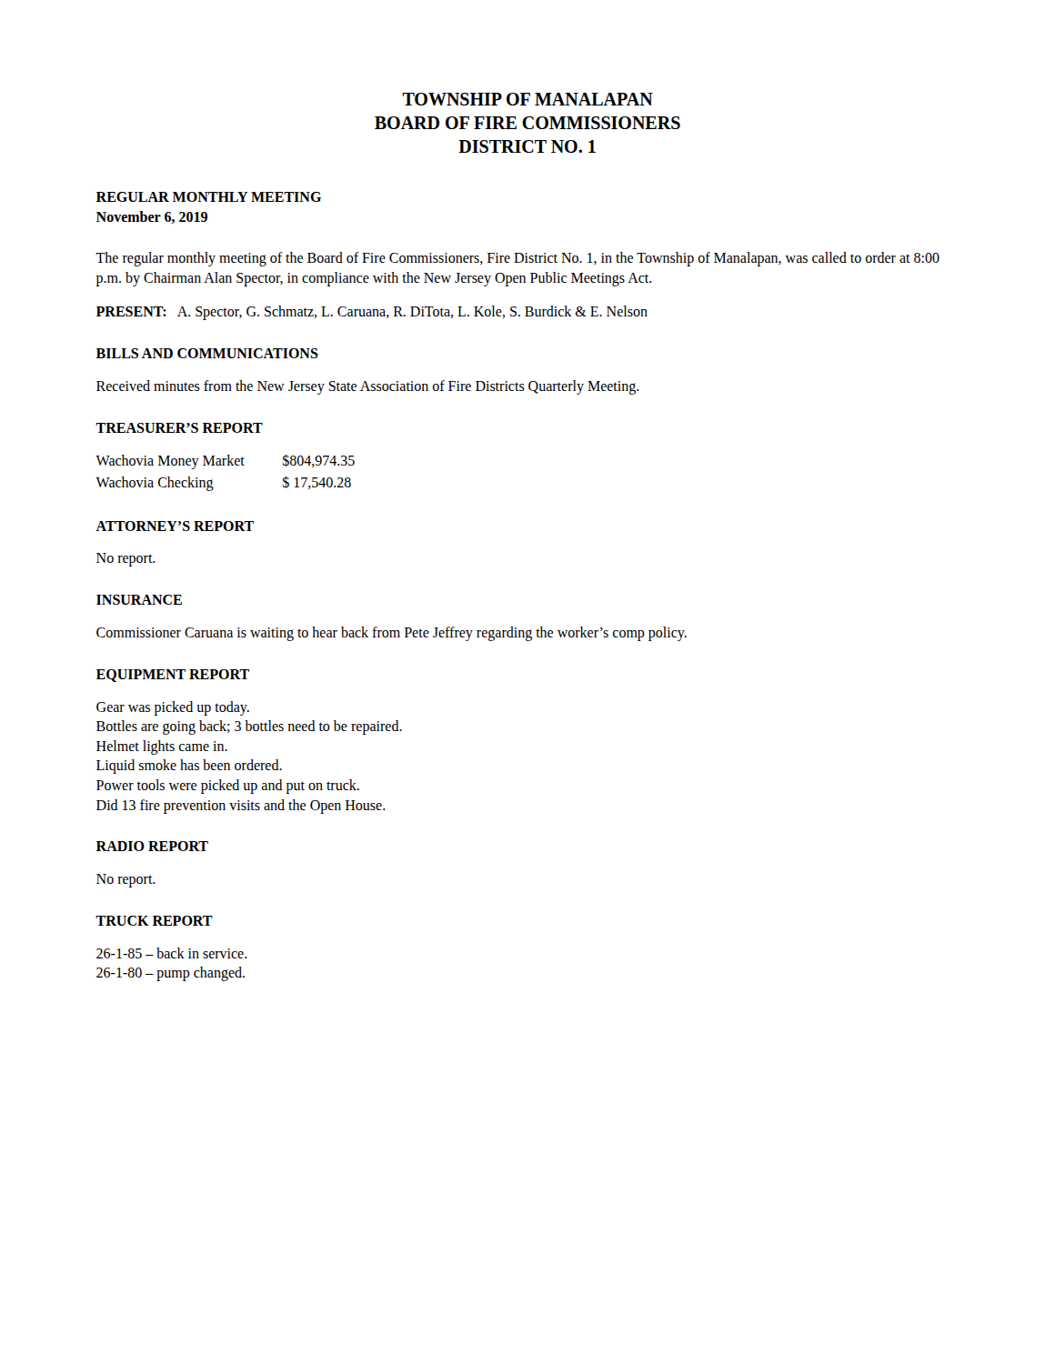TOWNSHIP OF MANALAPAN BOARD OF FIRE COMMISSIONERS DISTRICT NO. 1
REGULAR MONTHLY MEETING November 6, 2019
The regular monthly meeting of the Board of Fire Commissioners, Fire District No. 1, in the Township of Manalapan, was called to order at 8:00 p.m. by Chairman Alan Spector, in compliance with the New Jersey Open Public Meetings Act.
PRESENT: A. Spector, G. Schmatz, L. Caruana, R. DiTota, L. Kole, S. Burdick & E. Nelson
Bills and Communications
Received minutes from the New Jersey State Association of Fire Districts Quarterly Meeting.
Treasurer’s Report
| Wachovia Money Market | $804,974.35 |
| Wachovia Checking | $ 17,540.28 |
Attorney’s Report
No report.
Insurance
Commissioner Caruana is waiting to hear back from Pete Jeffrey regarding the worker’s comp policy.
Equipment Report
Gear was picked up today.
Bottles are going back; 3 bottles need to be repaired.
Helmet lights came in.
Liquid smoke has been ordered.
Power tools were picked up and put on truck.
Did 13 fire prevention visits and the Open House.
Radio Report
No report.
Truck Report
26-1-85 – back in service.
26-1-80 – pump changed.